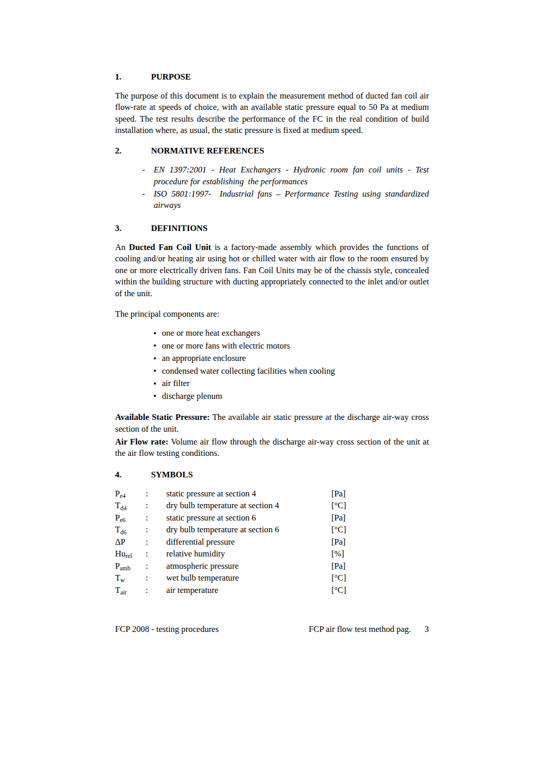1. PURPOSE
The purpose of this document is to explain the measurement method of ducted fan coil air flow-rate at speeds of choice, with an available static pressure equal to 50 Pa at medium speed. The test results describe the performance of the FC in the real condition of build installation where, as usual, the static pressure is fixed at medium speed.
2. NORMATIVE REFERENCES
-EN 1397:2001 - Heat Exchangers - Hydronic room fan coil units - Test procedure for establishing the performances
-ISO 5801:1997- Industrial fans – Performance Testing using standardized airways
3. DEFINITIONS
An Ducted Fan Coil Unit is a factory-made assembly which provides the functions of cooling and/or heating air using hot or chilled water with air flow to the room ensured by one or more electrically driven fans. Fan Coil Units may be of the chassis style, concealed within the building structure with ducting appropriately connected to the inlet and/or outlet of the unit.
The principal components are:
one or more heat exchangers
one or more fans with electric motors
an appropriate enclosure
condensed water collecting facilities when cooling
air filter
discharge plenum
Available Static Pressure: The available air static pressure at the discharge air-way cross section of the unit.
Air Flow rate: Volume air flow through the discharge air-way cross section of the unit at the air flow testing conditions.
4. SYMBOLS
| P e4 | : | static pressure at section 4 | [Pa] |
| T d4 | : | dry bulb temperature at section 4 | [°C] |
| P e6 | : | static pressure at section 6 | [Pa] |
| T d6 | : | dry bulb temperature at section 6 | [°C] |
| ΔP | : | differential pressure | [Pa] |
| Hu rel | : | relative humidity | [%] |
| P amb | : | atmospheric pressure | [Pa] |
| T w | : | wet bulb temperature | [°C] |
| T air | : | air temperature | [°C] |
FCP 2008 - testing procedures
FCP air flow test method pag.3